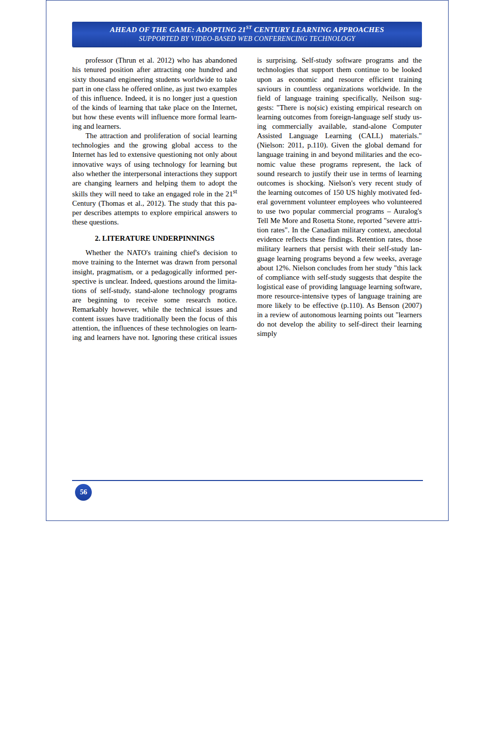Ahead of the Game: Adopting 21st Century Learning Approaches
Supported by Video-Based Web Conferencing Technology
professor (Thrun et al. 2012) who has abandoned his tenured position after attracting one hundred and sixty thousand engineering students worldwide to take part in one class he offered online, as just two examples of this influence. Indeed, it is no longer just a question of the kinds of learning that take place on the Internet, but how these events will influence more formal learning and learners.
The attraction and proliferation of social learning technologies and the growing global access to the Internet has led to extensive questioning not only about innovative ways of using technology for learning but also whether the interpersonal interactions they support are changing learners and helping them to adopt the skills they will need to take an engaged role in the 21st Century (Thomas et al., 2012). The study that this paper describes attempts to explore empirical answers to these questions.
2. Literature Underpinnings
Whether the NATO's training chief's decision to move training to the Internet was drawn from personal insight, pragmatism, or a pedagogically informed perspective is unclear. Indeed, questions around the limitations of self-study, stand-alone technology programs are beginning to receive some research notice. Remarkably however, while the technical issues and content issues have traditionally been the focus of this attention, the influences of these technologies on learning and learners have not. Ignoring these critical issues is surprising. Self-study software programs and the technologies that support them continue to be looked upon as economic and resource efficient training saviours in countless organizations worldwide. In the field of language training specifically, Neilson suggests: "There is no(sic) existing empirical research on learning outcomes from foreign-language self study using commercially available, stand-alone Computer Assisted Language Learning (CALL) materials." (Nielson: 2011, p.110). Given the global demand for language training in and beyond militaries and the economic value these programs represent, the lack of sound research to justify their use in terms of learning outcomes is shocking. Nielson's very recent study of the learning outcomes of 150 US highly motivated federal government volunteer employees who volunteered to use two popular commercial programs – Auralog's Tell Me More and Rosetta Stone, reported "severe attrition rates". In the Canadian military context, anecdotal evidence reflects these findings. Retention rates, those military learners that persist with their self-study language learning programs beyond a few weeks, average about 12%. Nielson concludes from her study "this lack of compliance with self-study suggests that despite the logistical ease of providing language learning software, more resource-intensive types of language training are more likely to be effective (p.110). As Benson (2007) in a review of autonomous learning points out "learners do not develop the ability to self-direct their learning simply
56